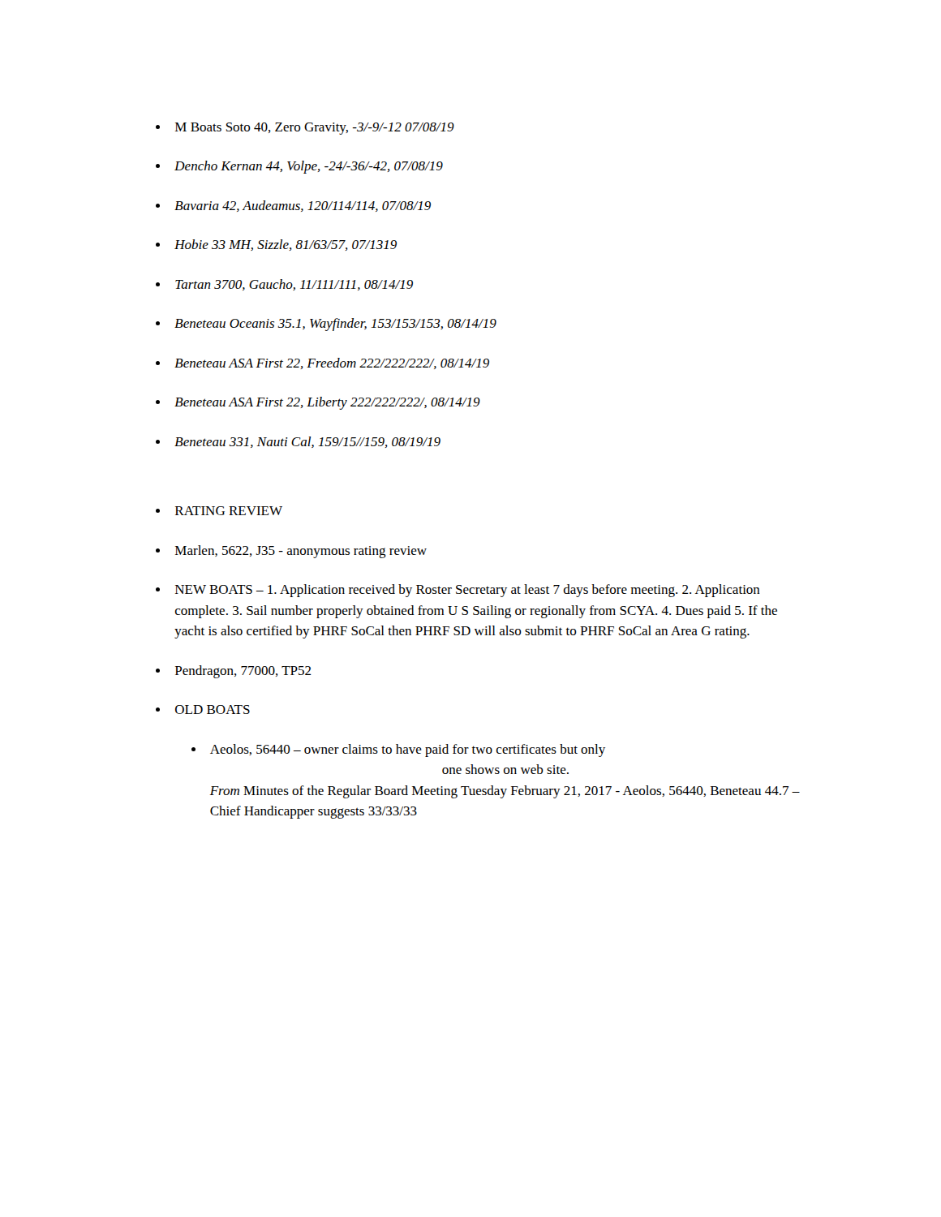M Boats Soto 40, Zero Gravity, -3/-9/-12 07/08/19
Dencho Kernan 44, Volpe, -24/-36/-42, 07/08/19
Bavaria 42, Audeamus, 120/114/114, 07/08/19
Hobie 33 MH, Sizzle, 81/63/57, 07/1319
Tartan 3700, Gaucho, 11/111/111, 08/14/19
Beneteau Oceanis 35.1, Wayfinder, 153/153/153, 08/14/19
Beneteau ASA First 22, Freedom 222/222/222/, 08/14/19
Beneteau ASA First 22, Liberty 222/222/222/, 08/14/19
Beneteau 331, Nauti Cal, 159/15//159, 08/19/19
RATING REVIEW
Marlen, 5622, J35 - anonymous rating review
NEW BOATS – 1. Application received by Roster Secretary at least 7 days before meeting. 2. Application complete. 3. Sail number properly obtained from U S Sailing or regionally from SCYA. 4. Dues paid 5. If the yacht is also certified by PHRF SoCal then PHRF SD will also submit to PHRF SoCal an Area G rating.
Pendragon, 77000, TP52
OLD BOATS
Aeolos, 56440 – owner claims to have paid for two certificates but only one shows on web site. From Minutes of the Regular Board Meeting Tuesday February 21, 2017 - Aeolos, 56440, Beneteau 44.7 – Chief Handicapper suggests 33/33/33